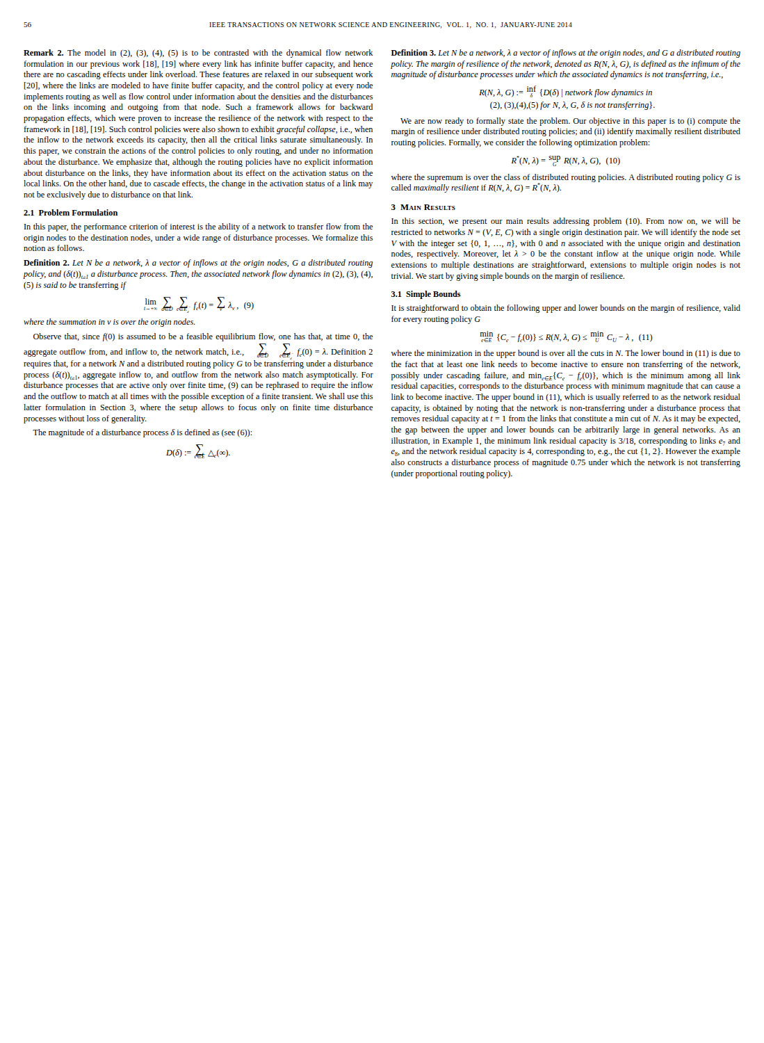56 IEEE Transactions on Network Science and Engineering, Vol. 1, No. 1, January-June 2014
Remark 2. The model in (2), (3), (4), (5) is to be contrasted with the dynamical flow network formulation in our previous work [18], [19] where every link has infinite buffer capacity, and hence there are no cascading effects under link overload. These features are relaxed in our subsequent work [20], where the links are modeled to have finite buffer capacity, and the control policy at every node implements routing as well as flow control under information about the densities and the disturbances on the links incoming and outgoing from that node. Such a framework allows for backward propagation effects, which were proven to increase the resilience of the network with respect to the framework in [18], [19]. Such control policies were also shown to exhibit graceful collapse, i.e., when the inflow to the network exceeds its capacity, then all the critical links saturate simultaneously. In this paper, we constrain the actions of the control policies to only routing, and under no information about the disturbance. We emphasize that, although the routing policies have no explicit information about disturbance on the links, they have information about its effect on the activation status on the local links. On the other hand, due to cascade effects, the change in the activation status of a link may not be exclusively due to disturbance on that link.
2.1 Problem Formulation
In this paper, the performance criterion of interest is the ability of a network to transfer flow from the origin nodes to the destination nodes, under a wide range of disturbance processes. We formalize this notion as follows.
Definition 2. Let N be a network, λ a vector of inflows at the origin nodes, G a distributed routing policy, and (δ(t))t≥1 a disturbance process. Then, the associated network flow dynamics in (2), (3), (4), (5) is said to be transferring if
lim t→+∞ ∑d∈D ∑e∈Ed− fe(t) = ∑v λv , (9)
where the summation in v is over the origin nodes.
Observe that, since f(0) is assumed to be a feasible equilibrium flow, one has that, at time 0, the aggregate outflow from, and inflow to, the network match, i.e., ∑d∈D∑e∈Ed− fe(0) = λ. Definition 2 requires that, for a network N and a distributed routing policy G to be transferring under a disturbance process (δ(t))t≥1, aggregate inflow to, and outflow from the network also match asymptotically. For disturbance processes that are active only over finite time, (9) can be rephrased to require the inflow and the outflow to match at all times with the possible exception of a finite transient. We shall use this latter formulation in Section 3, where the setup allows to focus only on finite time disturbance processes without loss of generality.
The magnitude of a disturbance process δ is defined as (see (6)):
D(δ) := ∑e∈E △e(∞).
Definition 3. Let N be a network, λ a vector of inflows at the origin nodes, and G a distributed routing policy. The margin of resilience of the network, denoted as R(N, λ, G), is defined as the infimum of the magnitude of disturbance processes under which the associated dynamics is not transferring, i.e.,
R(N, λ, G) := inf δ {D(δ) | network flow dynamics in (2), (3),(4),(5) for N, λ, G, δ is not transferring}.
We are now ready to formally state the problem. Our objective in this paper is to (i) compute the margin of resilience under distributed routing policies; and (ii) identify maximally resilient distributed routing policies. Formally, we consider the following optimization problem:
R*(N, λ) = sup G R(N, λ, G), (10)
where the supremum is over the class of distributed routing policies. A distributed routing policy G is called maximally resilient if R(N, λ, G) = R*(N, λ).
3 Main Results
In this section, we present our main results addressing problem (10). From now on, we will be restricted to networks N = (V, E, C) with a single origin destination pair. We will identify the node set V with the integer set {0, 1, …, n}, with 0 and n associated with the unique origin and destination nodes, respectively. Moreover, let λ > 0 be the constant inflow at the unique origin node. While extensions to multiple destinations are straightforward, extensions to multiple origin nodes is not trivial. We start by giving simple bounds on the margin of resilience.
3.1 Simple Bounds
It is straightforward to obtain the following upper and lower bounds on the margin of resilience, valid for every routing policy G
min e∈E {Ce − fe(0)} ≤ R(N, λ, G) ≤ min U CU − λ , (11)
where the minimization in the upper bound is over all the cuts in N. The lower bound in (11) is due to the fact that at least one link needs to become inactive to ensure non transferring of the network, possibly under cascading failure, and mine∈E{Ce − fe(0)}, which is the minimum among all link residual capacities, corresponds to the disturbance process with minimum magnitude that can cause a link to become inactive. The upper bound in (11), which is usually referred to as the network residual capacity, is obtained by noting that the network is non-transferring under a disturbance process that removes residual capacity at t = 1 from the links that constitute a min cut of N. As it may be expected, the gap between the upper and lower bounds can be arbitrarily large in general networks. As an illustration, in Example 1, the minimum link residual capacity is 3/18, corresponding to links e7 and e8, and the network residual capacity is 4, corresponding to, e.g., the cut {1, 2}. However the example also constructs a disturbance process of magnitude 0.75 under which the network is not transferring (under proportional routing policy).